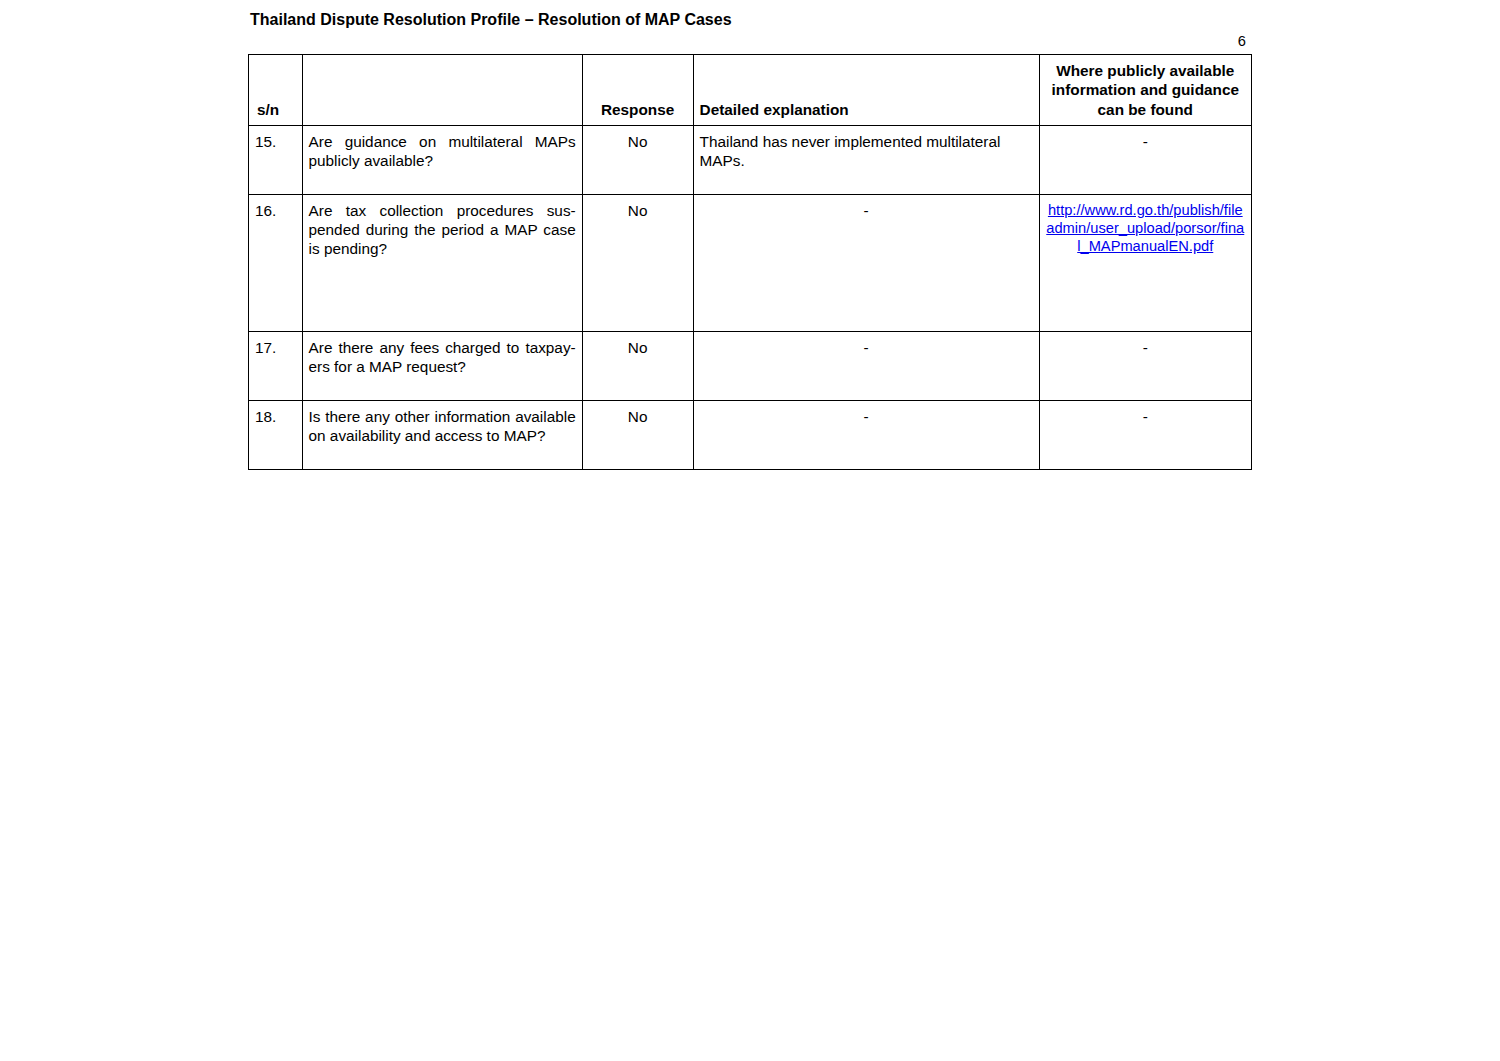Thailand Dispute Resolution Profile – Resolution of MAP Cases
6
| s/n | | Response | Detailed explanation | Where publicly available information and guidance can be found |
| --- | --- | --- | --- | --- |
| 15. | Are guidance on multilateral MAPs publicly available? | No | Thailand has never implemented multilateral MAPs. | - |
| 16. | Are tax collection procedures suspended during the period a MAP case is pending? | No | - | http://www.rd.go.th/publish/fileadmin/user_upload/porsor/final_MAPmanualEN.pdf |
| 17. | Are there any fees charged to taxpayers for a MAP request? | No | - | - |
| 18. | Is there any other information available on availability and access to MAP? | No | - | - |